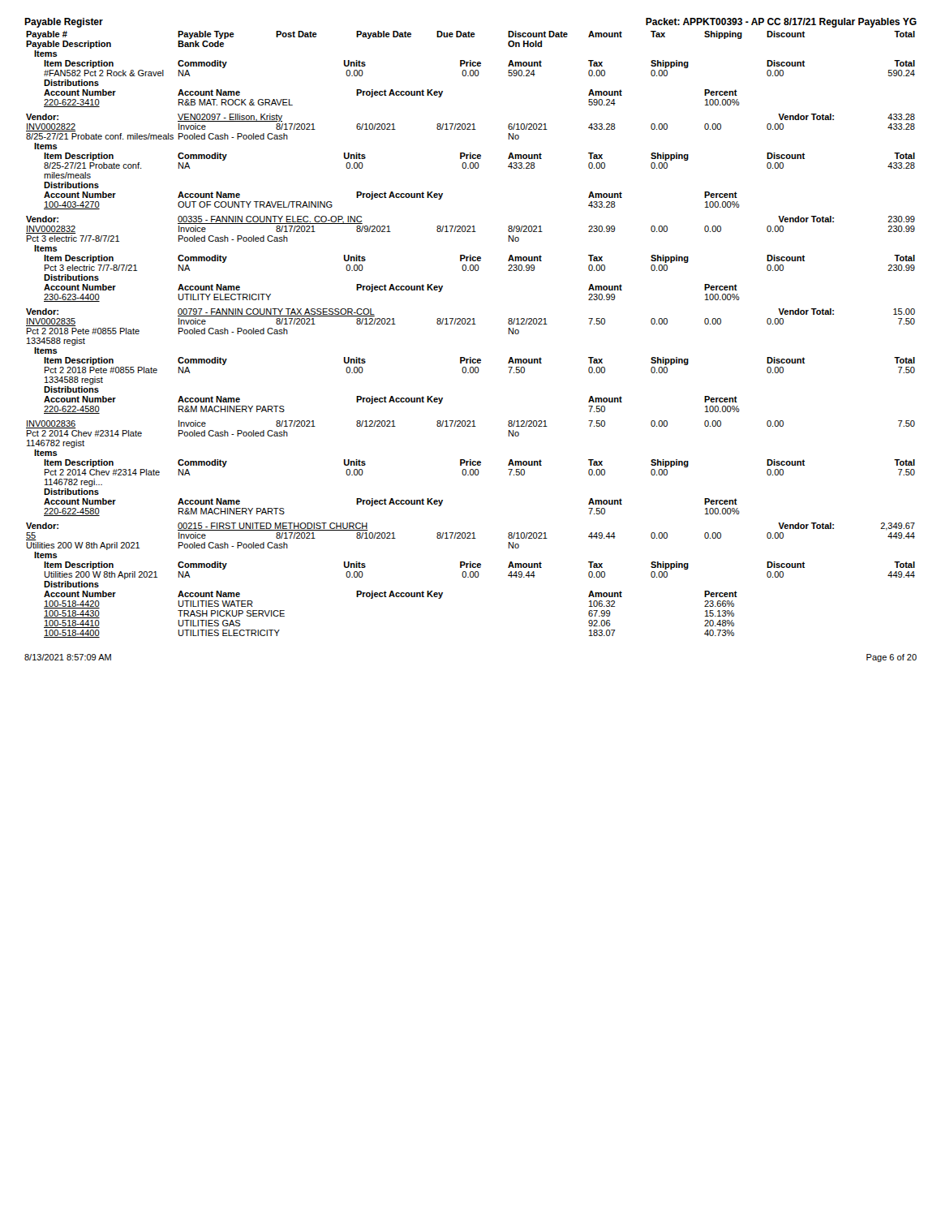Payable Register
Packet: APPKT00393 - AP CC 8/17/21 Regular Payables YG
| Payable # | Payable Type | Post Date | Payable Date | Due Date | Discount Date | Amount | Tax | Shipping | Discount | Total |
| Payable Description | Bank Code | | | | On Hold | | | | | |
| Items | |
| Item Description | Commodity | Units | Price | Amount | Tax | Shipping | Discount | Total |
| #FAN582 Pct 2 Rock & Gravel | NA | 0.00 | 0.00 | 590.24 | 0.00 | 0.00 | 0.00 | 590.24 |
| Distributions | |
| Account Number | Account Name | Project Account Key | Amount | Percent |
| 220-622-3410 | R&B MAT. ROCK & GRAVEL | | 590.24 | 100.00% |
| Vendor: | VEN02097 - Ellison, Kristy | Vendor Total: | 433.28 |
| INV0002822 | Invoice | 8/17/2021 | 6/10/2021 | 8/17/2021 | 6/10/2021 | 433.28 | 0.00 | 0.00 | 0.00 | 433.28 |
| 8/25-27/21 Probate conf. miles/meals | Pooled Cash - Pooled Cash | | No | |
| Items | |
| Item Description | Commodity | Units | Price | Amount | Tax | Shipping | Discount | Total |
| 8/25-27/21 Probate conf. miles/meals | NA | 0.00 | 0.00 | 433.28 | 0.00 | 0.00 | 0.00 | 433.28 |
| Distributions | |
| Account Number | Account Name | Project Account Key | Amount | Percent |
| 100-403-4270 | OUT OF COUNTY TRAVEL/TRAINING | | 433.28 | 100.00% |
| Vendor: | 00335 - FANNIN COUNTY ELEC. CO-OP, INC | Vendor Total: | 230.99 |
| INV0002832 | Invoice | 8/17/2021 | 8/9/2021 | 8/17/2021 | 8/9/2021 | 230.99 | 0.00 | 0.00 | 0.00 | 230.99 |
| Pct 3 electric 7/7-8/7/21 | Pooled Cash - Pooled Cash | | No | |
| Items | |
| Item Description | Commodity | Units | Price | Amount | Tax | Shipping | Discount | Total |
| Pct 3 electric 7/7-8/7/21 | NA | 0.00 | 0.00 | 230.99 | 0.00 | 0.00 | 0.00 | 230.99 |
| Distributions | |
| Account Number | Account Name | Project Account Key | Amount | Percent |
| 230-623-4400 | UTILITY ELECTRICITY | | 230.99 | 100.00% |
| Vendor: | 00797 - FANNIN COUNTY TAX ASSESSOR-COL | Vendor Total: | 15.00 |
| INV0002835 | Invoice | 8/17/2021 | 8/12/2021 | 8/17/2021 | 8/12/2021 | 7.50 | 0.00 | 0.00 | 0.00 | 7.50 |
| Pct 2 2018 Pete #0855 Plate 1334588 regist | Pooled Cash - Pooled Cash | | No | |
| Items | |
| Item Description | Commodity | Units | Price | Amount | Tax | Shipping | Discount | Total |
| Pct 2 2018 Pete #0855 Plate 1334588 regist | NA | 0.00 | 0.00 | 7.50 | 0.00 | 0.00 | 0.00 | 7.50 |
| Distributions | |
| Account Number | Account Name | Project Account Key | Amount | Percent |
| 220-622-4580 | R&M MACHINERY PARTS | | 7.50 | 100.00% |
| INV0002836 | Invoice | 8/17/2021 | 8/12/2021 | 8/17/2021 | 8/12/2021 | 7.50 | 0.00 | 0.00 | 0.00 | 7.50 |
| Pct 2 2014 Chev #2314 Plate 1146782 regist | Pooled Cash - Pooled Cash | | No | |
| Items | |
| Item Description | Commodity | Units | Price | Amount | Tax | Shipping | Discount | Total |
| Pct 2 2014 Chev #2314 Plate 1146782 regi... | NA | 0.00 | 0.00 | 7.50 | 0.00 | 0.00 | 0.00 | 7.50 |
| Distributions | |
| Account Number | Account Name | Project Account Key | Amount | Percent |
| 220-622-4580 | R&M MACHINERY PARTS | | 7.50 | 100.00% |
| Vendor: | 00215 - FIRST UNITED METHODIST CHURCH | Vendor Total: | 2,349.67 |
| 55 | Invoice | 8/17/2021 | 8/10/2021 | 8/17/2021 | 8/10/2021 | 449.44 | 0.00 | 0.00 | 0.00 | 449.44 |
| Utilities 200 W 8th April 2021 | Pooled Cash - Pooled Cash | | No | |
| Items | |
| Item Description | Commodity | Units | Price | Amount | Tax | Shipping | Discount | Total |
| Utilities 200 W 8th April 2021 | NA | 0.00 | 0.00 | 449.44 | 0.00 | 0.00 | 0.00 | 449.44 |
| Distributions | |
| Account Number | Account Name | Project Account Key | Amount | Percent |
| 100-518-4420 | UTILITIES WATER | | 106.32 | 23.66% |
| 100-518-4430 | TRASH PICKUP SERVICE | | 67.99 | 15.13% |
| 100-518-4410 | UTILITIES GAS | | 92.06 | 20.48% |
| 100-518-4400 | UTILITIES ELECTRICITY | | 183.07 | 40.73% |
8/13/2021 8:57:09 AM
Page 6 of 20